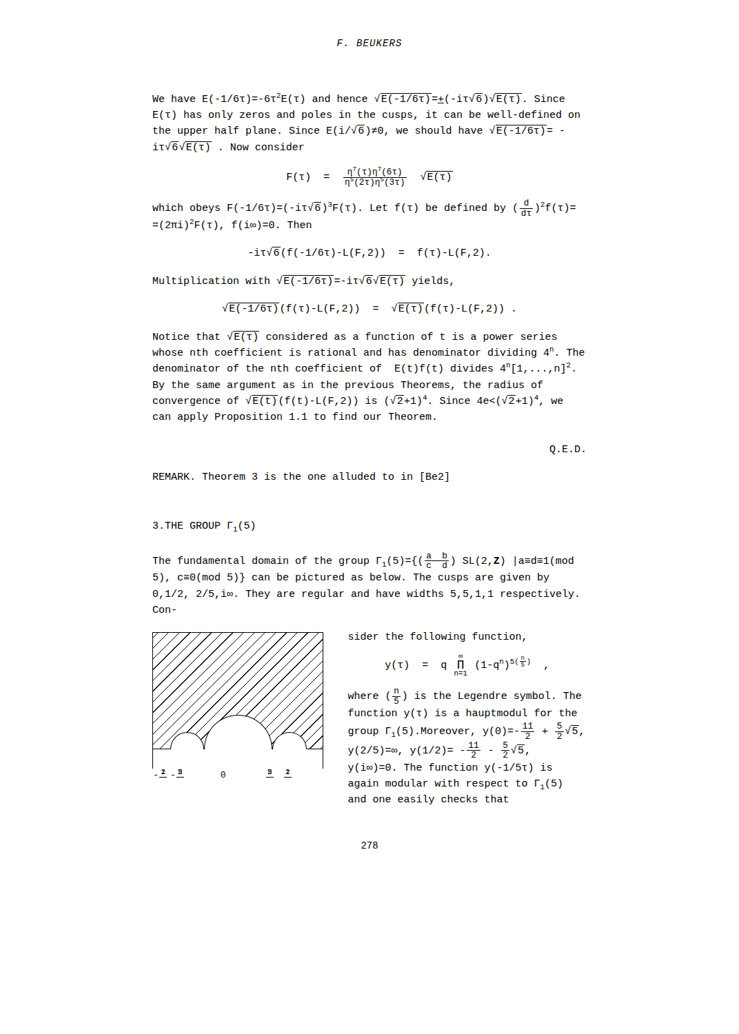F. BEUKERS
We have E(-1/6τ)=-6τ2E(τ) and hence √E(-1/6τ)=+(-iτ√6)√E(τ). Since E(τ) has only zeros and poles in the cusps, it can be well-defined on the upper half plane. Since E(i/√6)≠0, we should have √E(-1/6τ)= -iτ√6√E(τ) . Now consider
F(τ) = η7(τ)η7(6τ) η5(2τ)η5(3τ) √E(τ)
which obeys F(-1/6τ)=(-iτ√6)3F(τ). Let f(τ) be defined by (ddτ)2f(τ)= =(2πi)2F(τ), f(i∞)=0. Then
-iτ√6(f(-1/6τ)-L(F,2)) = f(τ)-L(F,2).
Multiplication with √E(-1/6τ)=-iτ√6√E(τ) yields,
√E(-1/6τ)(f(τ)-L(F,2)) = √E(τ)(f(τ)-L(F,2)) .
Notice that √E(τ) considered as a function of t is a power series whose nth coefficient is rational and has denominator dividing 4n. The denominator of the nth coefficient of E(t)f(t) divides 4n[1,...,n]2. By the same argument as in the previous Theorems, the radius of convergence of √E(t)(f(t)-L(F,2)) is (√2+1)4. Since 4e<(√2+1)4, we can apply Proposition 1.1 to find our Theorem.
Q.E.D.
REMARK. Theorem 3 is the one alluded to in [Be2]
3.THE GROUP Γ1(5)
The fundamental domain of the group Γ1(5)={(a b c d) SL(2,Z) |a≡d≡1(mod 5), c≡0(mod 5)} can be pictured as below. The cusps are given by 0,1/2, 2/5,i∞. They are regular and have widths 5,5,1,1 respectively. Con-
-12 -25 0 25 12
sider the following function,
y(τ) = q ∞ Π n=1 (1-qn)5(n 5) ,
where (n 5) is the Legendre symbol. The function y(τ) is a hauptmodul for the group Γ1(5).Moreover, y(0)=-112 + 52√5, y(2/5)=∞, y(1/2)= -112 - 52√5, y(i∞)=0. The function y(-1/5τ) is again modular with respect to Γ1(5) and one easily checks that
278